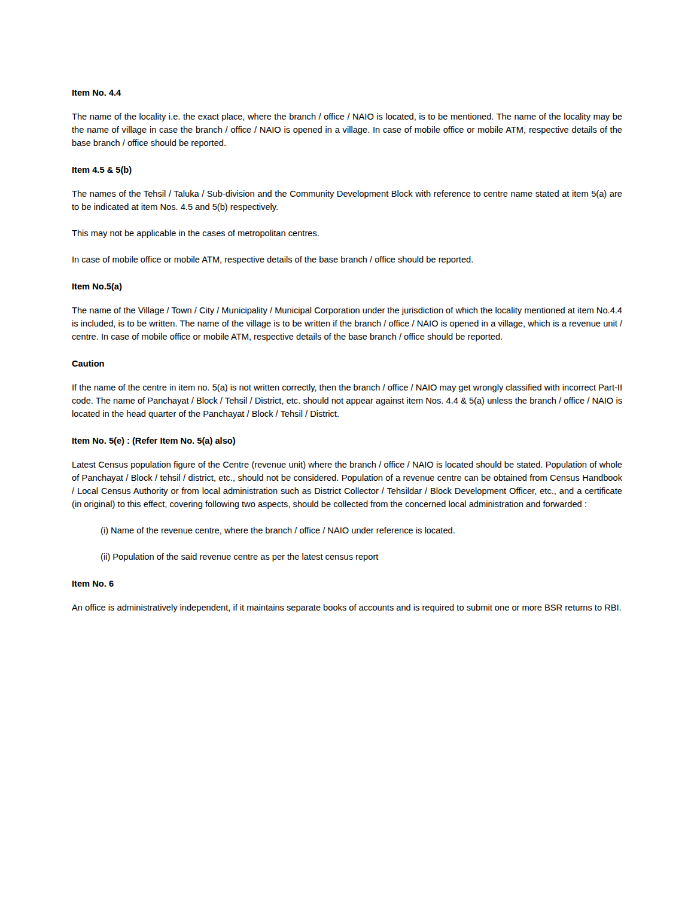Item No. 4.4
The name of the locality i.e. the exact place, where the branch / office / NAIO is located, is to be mentioned. The name of the locality may be the name of village in case the branch / office / NAIO is opened in a village. In case of mobile office or mobile ATM, respective details of the base branch / office should be reported.
Item 4.5 & 5(b)
The names of the Tehsil / Taluka / Sub-division and the Community Development Block with reference to centre name stated at item 5(a) are to be indicated at item Nos. 4.5 and 5(b) respectively.
This may not be applicable in the cases of metropolitan centres.
In case of mobile office or mobile ATM, respective details of the base branch / office should be reported.
Item No.5(a)
The name of the Village / Town / City / Municipality / Municipal Corporation under the jurisdiction of which the locality mentioned at item No.4.4 is included, is to be written. The name of the village is to be written if the branch / office / NAIO is opened in a village, which is a revenue unit / centre. In case of mobile office or mobile ATM, respective details of the base branch / office should be reported.
Caution
If the name of the centre in item no. 5(a) is not written correctly, then the branch / office / NAIO may get wrongly classified with incorrect Part-II code. The name of Panchayat / Block / Tehsil / District, etc. should not appear against item Nos. 4.4 & 5(a) unless the branch / office / NAIO is located in the head quarter of the Panchayat / Block / Tehsil / District.
Item No. 5(e) : (Refer Item No. 5(a) also)
Latest Census population figure of the Centre (revenue unit) where the branch / office / NAIO is located should be stated. Population of whole of Panchayat / Block / tehsil / district, etc., should not be considered. Population of a revenue centre can be obtained from Census Handbook / Local Census Authority or from local administration such as District Collector / Tehsildar / Block Development Officer, etc., and a certificate (in original) to this effect, covering following two aspects, should be collected from the concerned local administration and forwarded :
(i) Name of the revenue centre, where the branch / office / NAIO under reference is located.
(ii) Population of the said revenue centre as per the latest census report
Item No. 6
An office is administratively independent, if it maintains separate books of accounts and is required to submit one or more BSR returns to RBI.